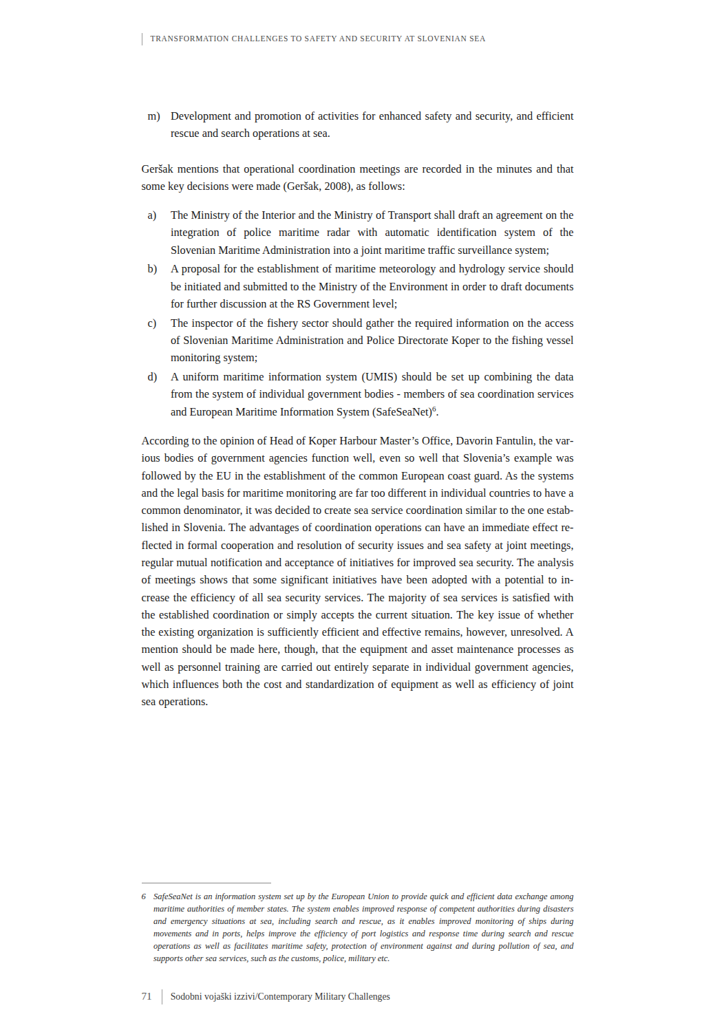Transformation challenges to safety and security at Slovenian sea
m) Development and promotion of activities for enhanced safety and security, and efficient rescue and search operations at sea.
Geršak mentions that operational coordination meetings are recorded in the minutes and that some key decisions were made (Geršak, 2008), as follows:
a) The Ministry of the Interior and the Ministry of Transport shall draft an agreement on the integration of police maritime radar with automatic identification system of the Slovenian Maritime Administration into a joint maritime traffic surveillance system;
b) A proposal for the establishment of maritime meteorology and hydrology service should be initiated and submitted to the Ministry of the Environment in order to draft documents for further discussion at the RS Government level;
c) The inspector of the fishery sector should gather the required information on the access of Slovenian Maritime Administration and Police Directorate Koper to the fishing vessel monitoring system;
d) A uniform maritime information system (UMIS) should be set up combining the data from the system of individual government bodies - members of sea coordination services and European Maritime Information System (SafeSeaNet)6.
According to the opinion of Head of Koper Harbour Master’s Office, Davorin Fantulin, the various bodies of government agencies function well, even so well that Slovenia’s example was followed by the EU in the establishment of the common European coast guard. As the systems and the legal basis for maritime monitoring are far too different in individual countries to have a common denominator, it was decided to create sea service coordination similar to the one established in Slovenia. The advantages of coordination operations can have an immediate effect reflected in formal cooperation and resolution of security issues and sea safety at joint meetings, regular mutual notification and acceptance of initiatives for improved sea security. The analysis of meetings shows that some significant initiatives have been adopted with a potential to increase the efficiency of all sea security services. The majority of sea services is satisfied with the established coordination or simply accepts the current situation. The key issue of whether the existing organization is sufficiently efficient and effective remains, however, unresolved. A mention should be made here, though, that the equipment and asset maintenance processes as well as personnel training are carried out entirely separate in individual government agencies, which influences both the cost and standardization of equipment as well as efficiency of joint sea operations.
6 SafeSeaNet is an information system set up by the European Union to provide quick and efficient data exchange among maritime authorities of member states. The system enables improved response of competent authorities during disasters and emergency situations at sea, including search and rescue, as it enables improved monitoring of ships during movements and in ports, helps improve the efficiency of port logistics and response time during search and rescue operations as well as facilitates maritime safety, protection of environment against and during pollution of sea, and supports other sea services, such as the customs, police, military etc.
71 Sodobni vojaški izzivi/Contemporary Military Challenges